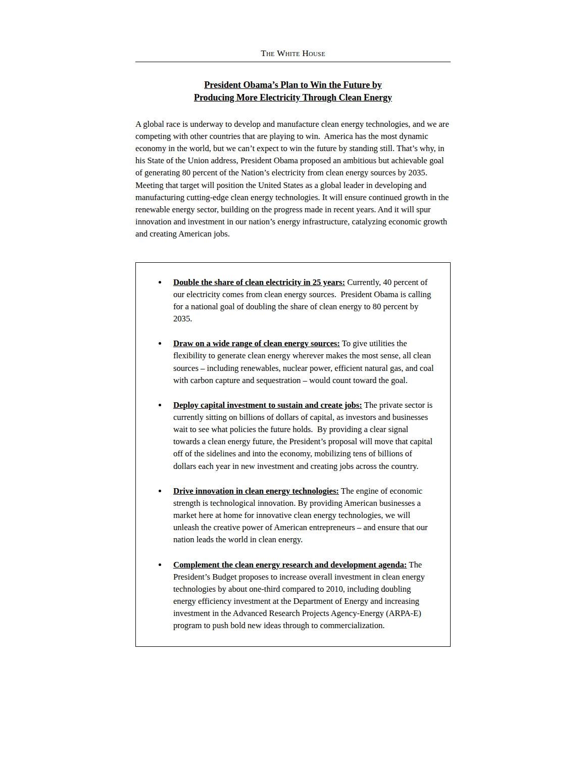The White House
President Obama’s Plan to Win the Future by Producing More Electricity Through Clean Energy
A global race is underway to develop and manufacture clean energy technologies, and we are competing with other countries that are playing to win. America has the most dynamic economy in the world, but we can’t expect to win the future by standing still. That’s why, in his State of the Union address, President Obama proposed an ambitious but achievable goal of generating 80 percent of the Nation’s electricity from clean energy sources by 2035. Meeting that target will position the United States as a global leader in developing and manufacturing cutting-edge clean energy technologies. It will ensure continued growth in the renewable energy sector, building on the progress made in recent years. And it will spur innovation and investment in our nation’s energy infrastructure, catalyzing economic growth and creating American jobs.
Double the share of clean electricity in 25 years: Currently, 40 percent of our electricity comes from clean energy sources. President Obama is calling for a national goal of doubling the share of clean energy to 80 percent by 2035.
Draw on a wide range of clean energy sources: To give utilities the flexibility to generate clean energy wherever makes the most sense, all clean sources – including renewables, nuclear power, efficient natural gas, and coal with carbon capture and sequestration – would count toward the goal.
Deploy capital investment to sustain and create jobs: The private sector is currently sitting on billions of dollars of capital, as investors and businesses wait to see what policies the future holds. By providing a clear signal towards a clean energy future, the President’s proposal will move that capital off of the sidelines and into the economy, mobilizing tens of billions of dollars each year in new investment and creating jobs across the country.
Drive innovation in clean energy technologies: The engine of economic strength is technological innovation. By providing American businesses a market here at home for innovative clean energy technologies, we will unleash the creative power of American entrepreneurs – and ensure that our nation leads the world in clean energy.
Complement the clean energy research and development agenda: The President’s Budget proposes to increase overall investment in clean energy technologies by about one-third compared to 2010, including doubling energy efficiency investment at the Department of Energy and increasing investment in the Advanced Research Projects Agency-Energy (ARPA-E) program to push bold new ideas through to commercialization.